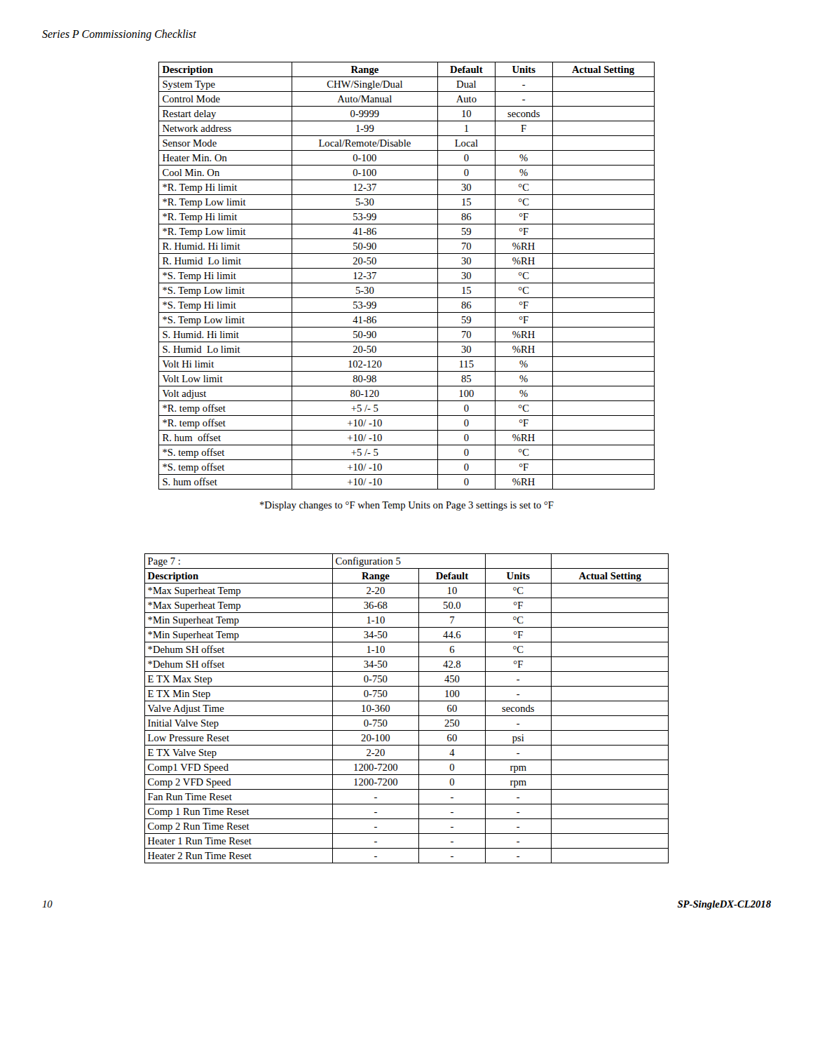Series P Commissioning Checklist
| Description | Range | Default | Units | Actual Setting |
| --- | --- | --- | --- | --- |
| System Type | CHW/Single/Dual | Dual | - | |
| Control Mode | Auto/Manual | Auto | - | |
| Restart delay | 0-9999 | 10 | seconds | |
| Network address | 1-99 | 1 | F | |
| Sensor Mode | Local/Remote/Disable | Local | | |
| Heater Min. On | 0-100 | 0 | % | |
| Cool Min. On | 0-100 | 0 | % | |
| *R. Temp Hi limit | 12-37 | 30 | °C | |
| *R. Temp Low limit | 5-30 | 15 | °C | |
| *R. Temp Hi limit | 53-99 | 86 | °F | |
| *R. Temp Low limit | 41-86 | 59 | °F | |
| R. Humid. Hi limit | 50-90 | 70 | %RH | |
| R. Humid Lo limit | 20-50 | 30 | %RH | |
| *S. Temp Hi limit | 12-37 | 30 | °C | |
| *S. Temp Low limit | 5-30 | 15 | °C | |
| *S. Temp Hi limit | 53-99 | 86 | °F | |
| *S. Temp Low limit | 41-86 | 59 | °F | |
| S. Humid. Hi limit | 50-90 | 70 | %RH | |
| S. Humid Lo limit | 20-50 | 30 | %RH | |
| Volt Hi limit | 102-120 | 115 | % | |
| Volt Low limit | 80-98 | 85 | % | |
| Volt adjust | 80-120 | 100 | % | |
| *R. temp offset | +5 /- 5 | 0 | °C | |
| *R. temp offset | +10/ -10 | 0 | °F | |
| R. hum offset | +10/ -10 | 0 | %RH | |
| *S. temp offset | +5 /- 5 | 0 | °C | |
| *S. temp offset | +10/ -10 | 0 | °F | |
| S. hum offset | +10/ -10 | 0 | %RH | |
*Display changes to °F when Temp Units on Page 3 settings is set to °F
| Page 7 : | Configuration 5 | | |
| Description | Range | Default | Units | Actual Setting |
| *Max Superheat Temp | 2-20 | 10 | °C | |
| *Max Superheat Temp | 36-68 | 50.0 | °F | |
| *Min Superheat Temp | 1-10 | 7 | °C | |
| *Min Superheat Temp | 34-50 | 44.6 | °F | |
| *Dehum SH offset | 1-10 | 6 | °C | |
| *Dehum SH offset | 34-50 | 42.8 | °F | |
| E TX Max Step | 0-750 | 450 | - | |
| E TX Min Step | 0-750 | 100 | - | |
| Valve Adjust Time | 10-360 | 60 | seconds | |
| Initial Valve Step | 0-750 | 250 | - | |
| Low Pressure Reset | 20-100 | 60 | psi | |
| E TX Valve Step | 2-20 | 4 | - | |
| Comp1 VFD Speed | 1200-7200 | 0 | rpm | |
| Comp 2 VFD Speed | 1200-7200 | 0 | rpm | |
| Fan Run Time Reset | - | - | - | |
| Comp 1 Run Time Reset | - | - | - | |
| Comp 2 Run Time Reset | - | - | - | |
| Heater 1 Run Time Reset | - | - | - | |
| Heater 2 Run Time Reset | - | - | - | |
10
SP-SingleDX-CL2018